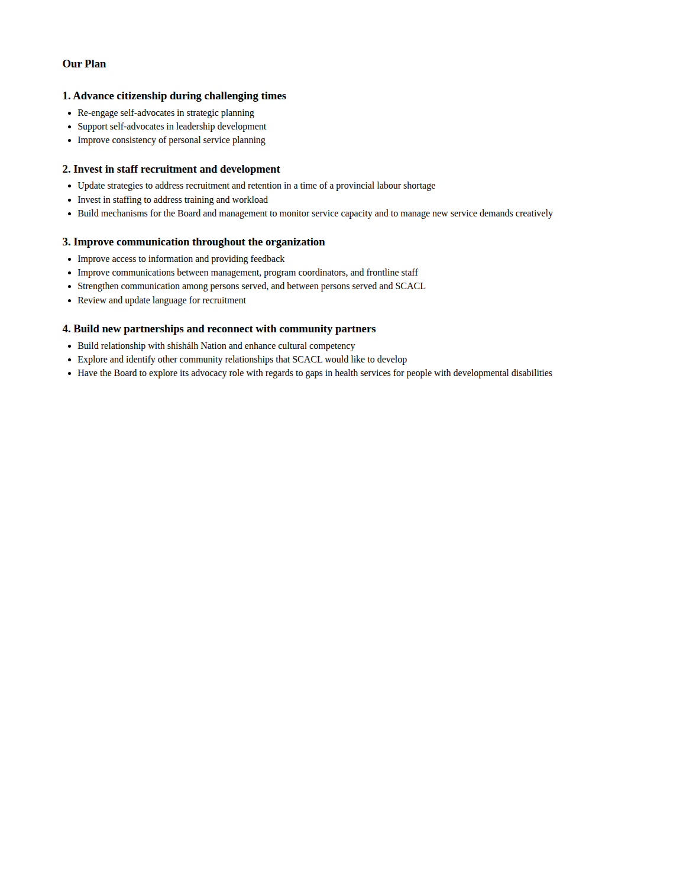Our Plan
1. Advance citizenship during challenging times
Re-engage self-advocates in strategic planning
Support self-advocates in leadership development
Improve consistency of personal service planning
2. Invest in staff recruitment and development
Update strategies to address recruitment and retention in a time of a provincial labour shortage
Invest in staffing to address training and workload
Build mechanisms for the Board and management to monitor service capacity and to manage new service demands creatively
3. Improve communication throughout the organization
Improve access to information and providing feedback
Improve communications between management, program coordinators, and frontline staff
Strengthen communication among persons served, and between persons served and SCACL
Review and update language for recruitment
4. Build new partnerships and reconnect with community partners
Build relationship with shíshálh Nation and enhance cultural competency
Explore and identify other community relationships that SCACL would like to develop
Have the Board to explore its advocacy role with regards to gaps in health services for people with developmental disabilities